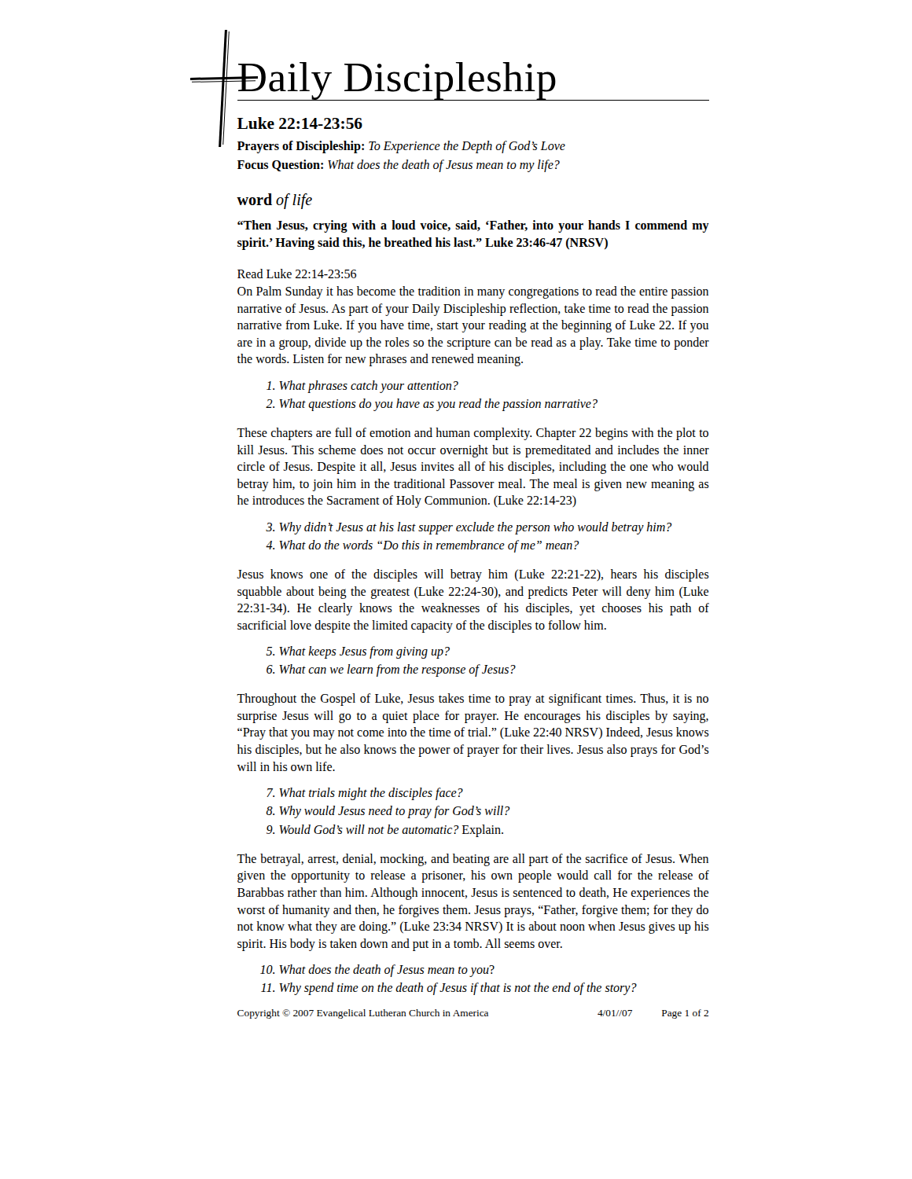Daily Discipleship
Luke 22:14-23:56
Prayers of Discipleship: To Experience the Depth of God’s Love
Focus Question: What does the death of Jesus mean to my life?
word of life
“Then Jesus, crying with a loud voice, said, ‘Father, into your hands I commend my spirit.’ Having said this, he breathed his last.” Luke 23:46-47 (NRSV)
Read Luke 22:14-23:56
On Palm Sunday it has become the tradition in many congregations to read the entire passion narrative of Jesus. As part of your Daily Discipleship reflection, take time to read the passion narrative from Luke. If you have time, start your reading at the beginning of Luke 22. If you are in a group, divide up the roles so the scripture can be read as a play. Take time to ponder the words. Listen for new phrases and renewed meaning.
What phrases catch your attention?
What questions do you have as you read the passion narrative?
These chapters are full of emotion and human complexity. Chapter 22 begins with the plot to kill Jesus. This scheme does not occur overnight but is premeditated and includes the inner circle of Jesus. Despite it all, Jesus invites all of his disciples, including the one who would betray him, to join him in the traditional Passover meal. The meal is given new meaning as he introduces the Sacrament of Holy Communion. (Luke 22:14-23)
Why didn’t Jesus at his last supper exclude the person who would betray him?
What do the words “Do this in remembrance of me” mean?
Jesus knows one of the disciples will betray him (Luke 22:21-22), hears his disciples squabble about being the greatest (Luke 22:24-30), and predicts Peter will deny him (Luke 22:31-34). He clearly knows the weaknesses of his disciples, yet chooses his path of sacrificial love despite the limited capacity of the disciples to follow him.
What keeps Jesus from giving up?
What can we learn from the response of Jesus?
Throughout the Gospel of Luke, Jesus takes time to pray at significant times. Thus, it is no surprise Jesus will go to a quiet place for prayer. He encourages his disciples by saying, “Pray that you may not come into the time of trial.” (Luke 22:40 NRSV) Indeed, Jesus knows his disciples, but he also knows the power of prayer for their lives. Jesus also prays for God’s will in his own life.
What trials might the disciples face?
Why would Jesus need to pray for God’s will?
Would God’s will not be automatic? Explain.
The betrayal, arrest, denial, mocking, and beating are all part of the sacrifice of Jesus. When given the opportunity to release a prisoner, his own people would call for the release of Barabbas rather than him. Although innocent, Jesus is sentenced to death, He experiences the worst of humanity and then, he forgives them. Jesus prays, “Father, forgive them; for they do not know what they are doing.” (Luke 23:34 NRSV) It is about noon when Jesus gives up his spirit. His body is taken down and put in a tomb. All seems over.
What does the death of Jesus mean to you?
Why spend time on the death of Jesus if that is not the end of the story?
Copyright © 2007 Evangelical Lutheran Church in America
4/01//07 Page 1 of 2